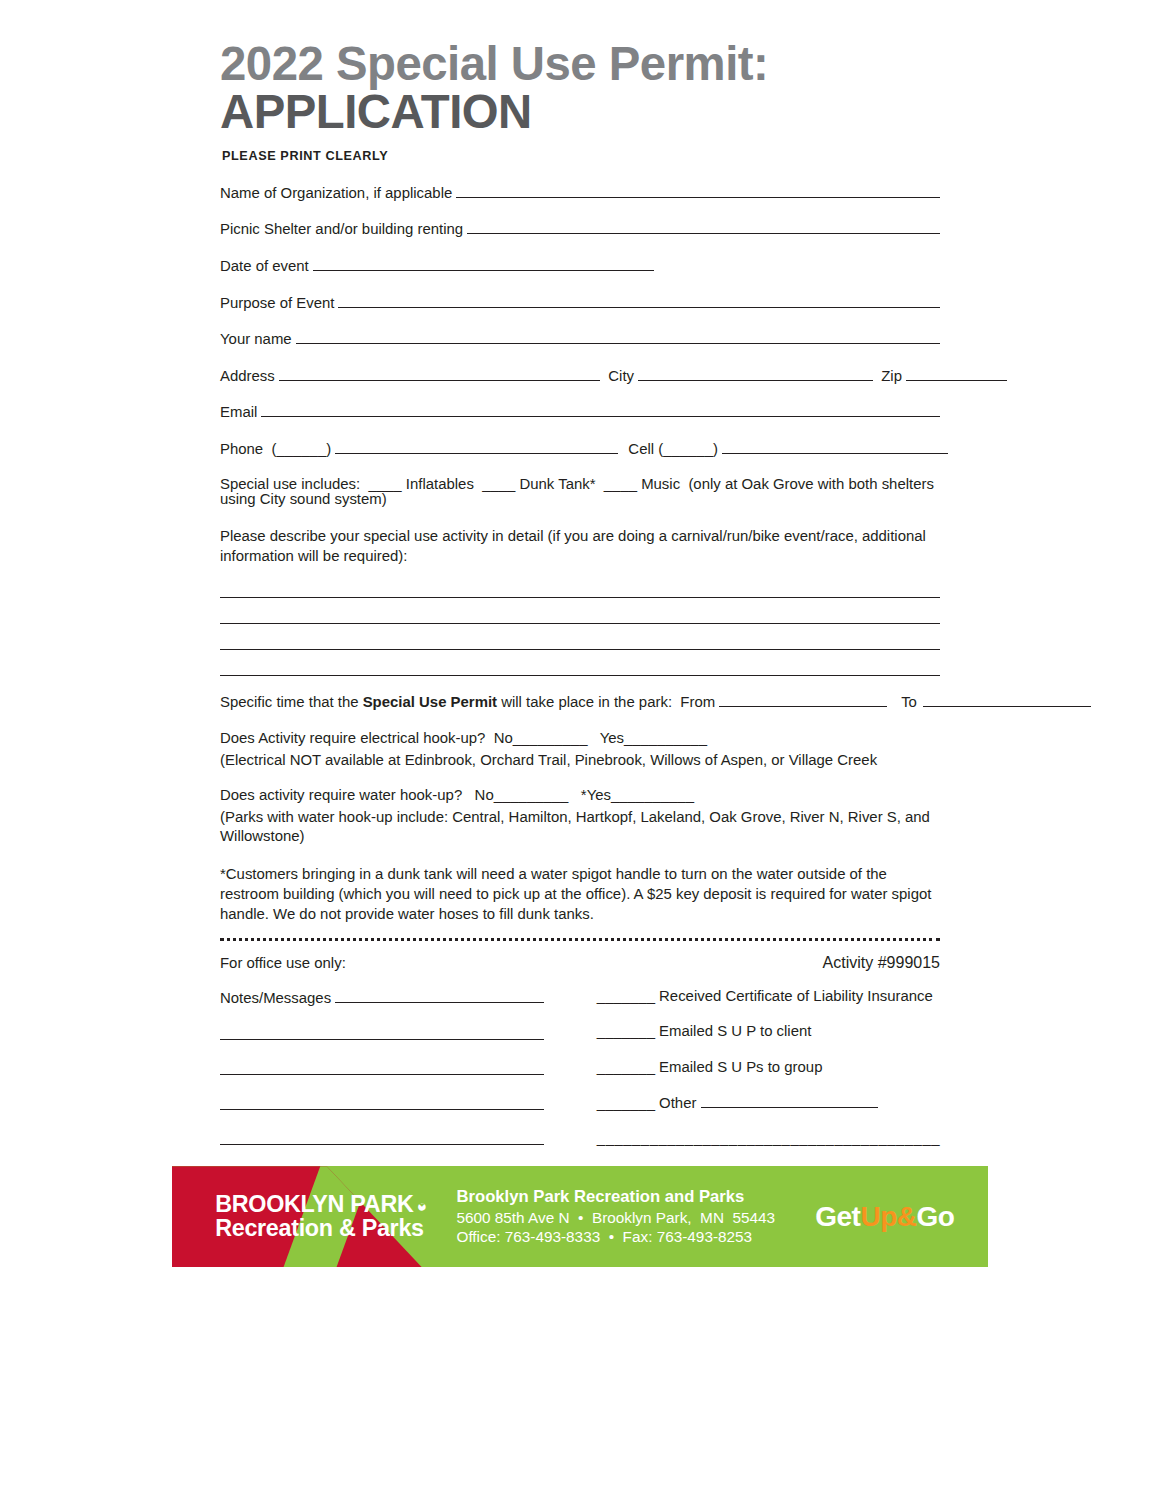2022 Special Use Permit: APPLICATION
PLEASE PRINT CLEARLY
Name of Organization, if applicable
Picnic Shelter and/or building renting
Date of event
Purpose of Event
Your name
Address City Zip
Email
Phone (______) Cell (______)
Special use includes: ____ Inflatables ____ Dunk Tank* ____ Music (only at Oak Grove with both shelters using City sound system)
Please describe your special use activity in detail (if you are doing a carnival/run/bike event/race, additional information will be required):
Specific time that the Special Use Permit will take place in the park: From To
Does Activity require electrical hook-up? No_________ Yes__________
(Electrical NOT available at Edinbrook, Orchard Trail, Pinebrook, Willows of Aspen, or Village Creek
Does activity require water hook-up? No_________ *Yes__________
(Parks with water hook-up include: Central, Hamilton, Hartkopf, Lakeland, Oak Grove, River N, River S, and Willowstone)
*Customers bringing in a dunk tank will need a water spigot handle to turn on the water outside of the restroom building (which you will need to pick up at the office). A $25 key deposit is required for water spigot handle. We do not provide water hoses to fill dunk tanks.
For office use only: Activity #999015
Notes/Messages
_______ Received Certificate of Liability Insurance
_______ Emailed S U P to client
_______ Emailed S U Ps to group
_______ Other
_______________________________________
BROOKLYN PARK◕
Recreation & Parks
Brooklyn Park Recreation and Parks
5600 85th Ave N • Brooklyn Park, MN 55443
Office: 763-493-8333 • Fax: 763-493-8253
GetUp&Go